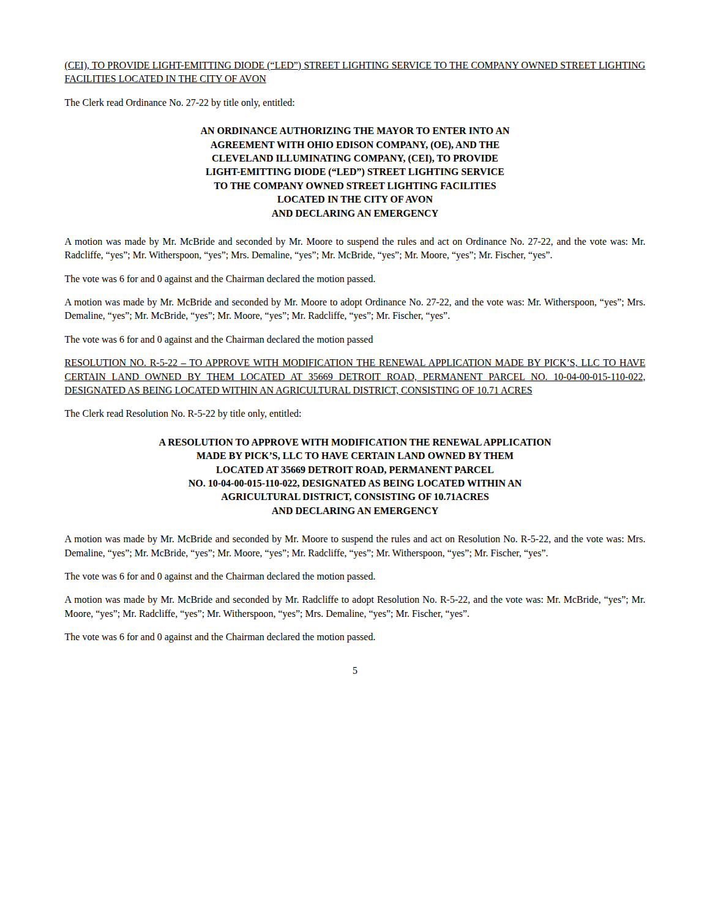(CEI), TO PROVIDE LIGHT-EMITTING DIODE (“LED”) STREET LIGHTING SERVICE TO THE COMPANY OWNED STREET LIGHTING FACILITIES LOCATED IN THE CITY OF AVON
The Clerk read Ordinance No. 27-22 by title only, entitled:
AN ORDINANCE AUTHORIZING THE MAYOR TO ENTER INTO AN
AGREEMENT WITH OHIO EDISON COMPANY, (OE), AND THE
CLEVELAND ILLUMINATING COMPANY, (CEI), TO PROVIDE
LIGHT-EMITTING DIODE (“LED”) STREET LIGHTING SERVICE
TO THE COMPANY OWNED STREET LIGHTING FACILITIES
LOCATED IN THE CITY OF AVON
AND DECLARING AN EMERGENCY
A motion was made by Mr. McBride and seconded by Mr. Moore to suspend the rules and act on Ordinance No. 27-22, and the vote was: Mr. Radcliffe, “yes”; Mr. Witherspoon, “yes”; Mrs. Demaline, “yes”; Mr. McBride, “yes”; Mr. Moore, “yes”; Mr. Fischer, “yes”.
The vote was 6 for and 0 against and the Chairman declared the motion passed.
A motion was made by Mr. McBride and seconded by Mr. Moore to adopt Ordinance No. 27-22, and the vote was: Mr. Witherspoon, “yes”; Mrs. Demaline, “yes”; Mr. McBride, “yes”; Mr. Moore, “yes”; Mr. Radcliffe, “yes”; Mr. Fischer, “yes”.
The vote was 6 for and 0 against and the Chairman declared the motion passed
RESOLUTION NO. R-5-22 – TO APPROVE WITH MODIFICATION THE RENEWAL APPLICATION MADE BY PICK’S, LLC TO HAVE CERTAIN LAND OWNED BY THEM LOCATED AT 35669 DETROIT ROAD, PERMANENT PARCEL NO. 10-04-00-015-110-022, DESIGNATED AS BEING LOCATED WITHIN AN AGRICULTURAL DISTRICT, CONSISTING OF 10.71 ACRES
The Clerk read Resolution No. R-5-22 by title only, entitled:
A RESOLUTION TO APPROVE WITH MODIFICATION THE RENEWAL APPLICATION
MADE BY PICK’S, LLC TO HAVE CERTAIN LAND OWNED BY THEM
LOCATED AT 35669 DETROIT ROAD, PERMANENT PARCEL
NO. 10-04-00-015-110-022, DESIGNATED AS BEING LOCATED WITHIN AN
AGRICULTURAL DISTRICT, CONSISTING OF 10.71ACRES
AND DECLARING AN EMERGENCY
A motion was made by Mr. McBride and seconded by Mr. Moore to suspend the rules and act on Resolution No. R-5-22, and the vote was: Mrs. Demaline, “yes”; Mr. McBride, “yes”; Mr. Moore, “yes”; Mr. Radcliffe, “yes”; Mr. Witherspoon, “yes”; Mr. Fischer, “yes”.
The vote was 6 for and 0 against and the Chairman declared the motion passed.
A motion was made by Mr. McBride and seconded by Mr. Radcliffe to adopt Resolution No. R-5-22, and the vote was: Mr. McBride, “yes”; Mr. Moore, “yes”; Mr. Radcliffe, “yes”; Mr. Witherspoon, “yes”; Mrs. Demaline, “yes”; Mr. Fischer, “yes”.
The vote was 6 for and 0 against and the Chairman declared the motion passed.
5